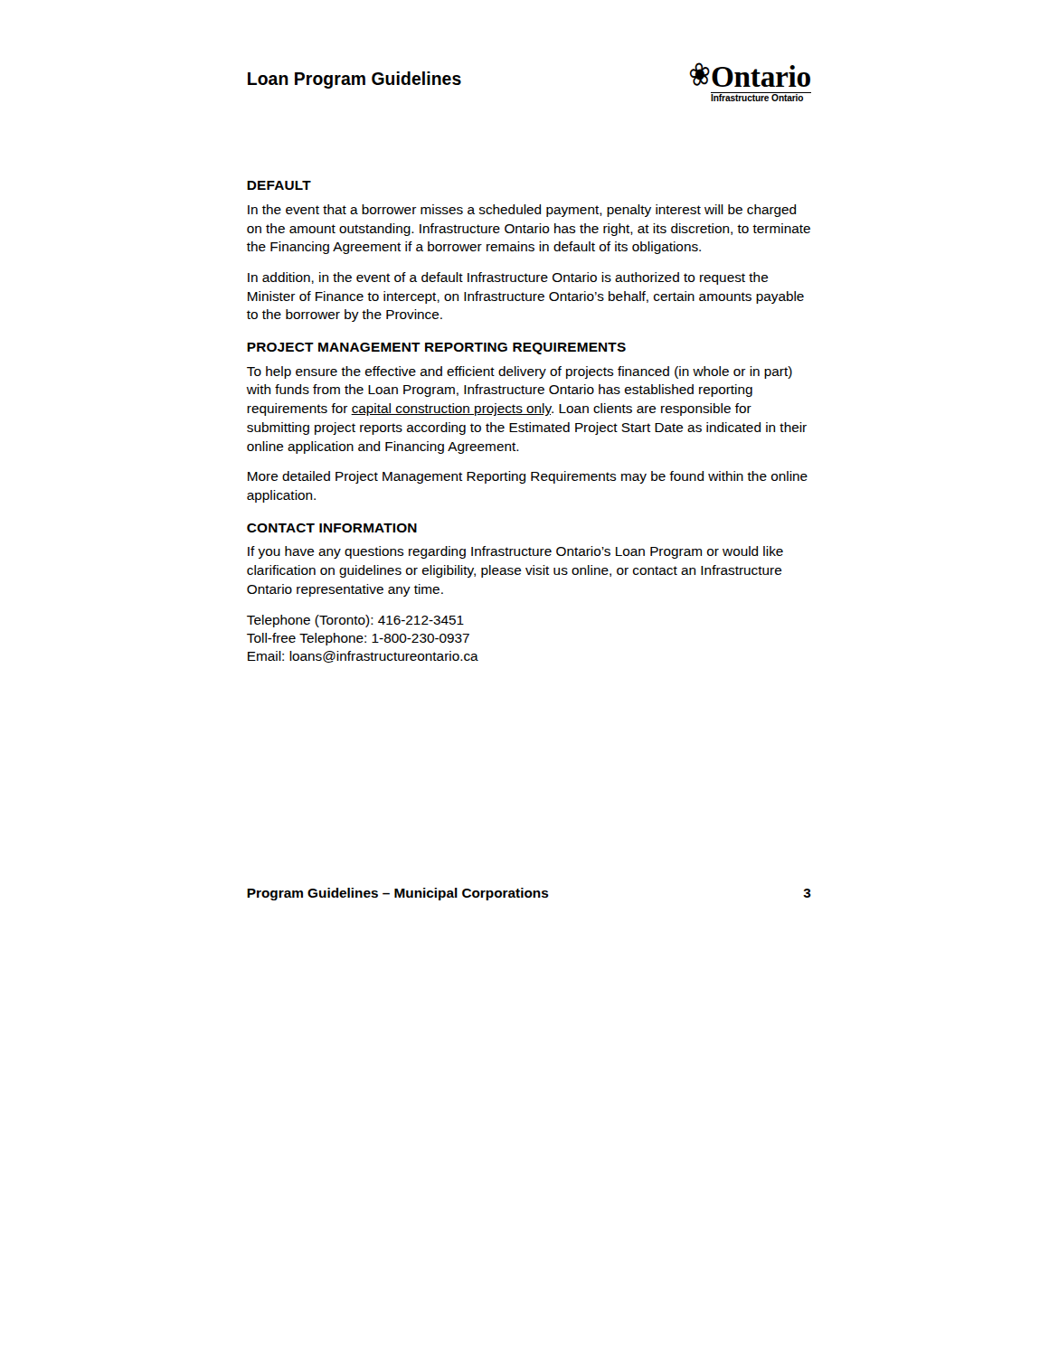Loan Program Guidelines
❀ Ontario Infrastructure Ontario
DEFAULT
In the event that a borrower misses a scheduled payment, penalty interest will be charged on the amount outstanding. Infrastructure Ontario has the right, at its discretion, to terminate the Financing Agreement if a borrower remains in default of its obligations.
In addition, in the event of a default Infrastructure Ontario is authorized to request the Minister of Finance to intercept, on Infrastructure Ontario’s behalf, certain amounts payable to the borrower by the Province.
PROJECT MANAGEMENT REPORTING REQUIREMENTS
To help ensure the effective and efficient delivery of projects financed (in whole or in part) with funds from the Loan Program, Infrastructure Ontario has established reporting requirements for capital construction projects only. Loan clients are responsible for submitting project reports according to the Estimated Project Start Date as indicated in their online application and Financing Agreement.
More detailed Project Management Reporting Requirements may be found within the online application.
CONTACT INFORMATION
If you have any questions regarding Infrastructure Ontario’s Loan Program or would like clarification on guidelines or eligibility, please visit us online, or contact an Infrastructure Ontario representative any time.
Telephone (Toronto): 416-212-3451
Toll-free Telephone: 1-800-230-0937
Email: loans@infrastructureontario.ca
Program Guidelines – Municipal Corporations 3